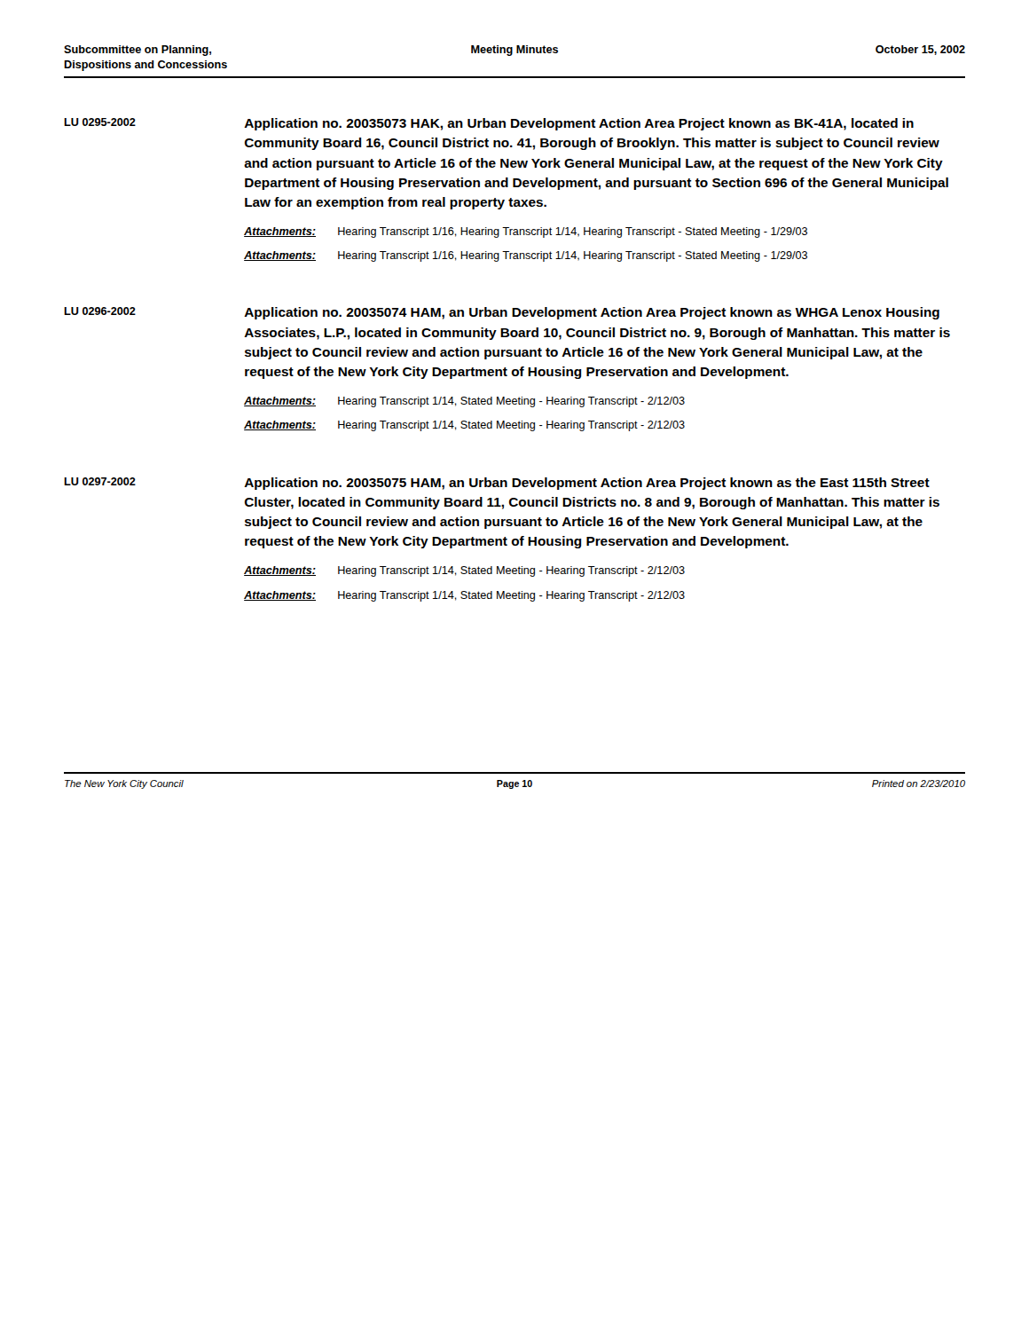Subcommittee on Planning,
Dispositions and Concessions
Meeting Minutes
October 15, 2002
LU 0295-2002
Application no. 20035073 HAK, an Urban Development Action Area Project known as BK-41A, located in Community Board 16, Council District no. 41, Borough of Brooklyn. This matter is subject to Council review and action pursuant to Article 16 of the New York General Municipal Law, at the request of the New York City Department of Housing Preservation and Development, and pursuant to Section 696 of the General Municipal Law for an exemption from real property taxes.
Attachments: Hearing Transcript 1/16, Hearing Transcript 1/14, Hearing Transcript - Stated Meeting - 1/29/03
Attachments: Hearing Transcript 1/16, Hearing Transcript 1/14, Hearing Transcript - Stated Meeting - 1/29/03
LU 0296-2002
Application no. 20035074 HAM, an Urban Development Action Area Project known as WHGA Lenox Housing Associates, L.P., located in Community Board 10, Council District no. 9, Borough of Manhattan. This matter is subject to Council review and action pursuant to Article 16 of the New York General Municipal Law, at the request of the New York City Department of Housing Preservation and Development.
Attachments: Hearing Transcript 1/14, Stated Meeting - Hearing Transcript - 2/12/03
Attachments: Hearing Transcript 1/14, Stated Meeting - Hearing Transcript - 2/12/03
LU 0297-2002
Application no. 20035075 HAM, an Urban Development Action Area Project known as the East 115th Street Cluster, located in Community Board 11, Council Districts no. 8 and 9, Borough of Manhattan. This matter is subject to Council review and action pursuant to Article 16 of the New York General Municipal Law, at the request of the New York City Department of Housing Preservation and Development.
Attachments: Hearing Transcript 1/14, Stated Meeting - Hearing Transcript - 2/12/03
Attachments: Hearing Transcript 1/14, Stated Meeting - Hearing Transcript - 2/12/03
The New York City Council
Page 10
Printed on 2/23/2010